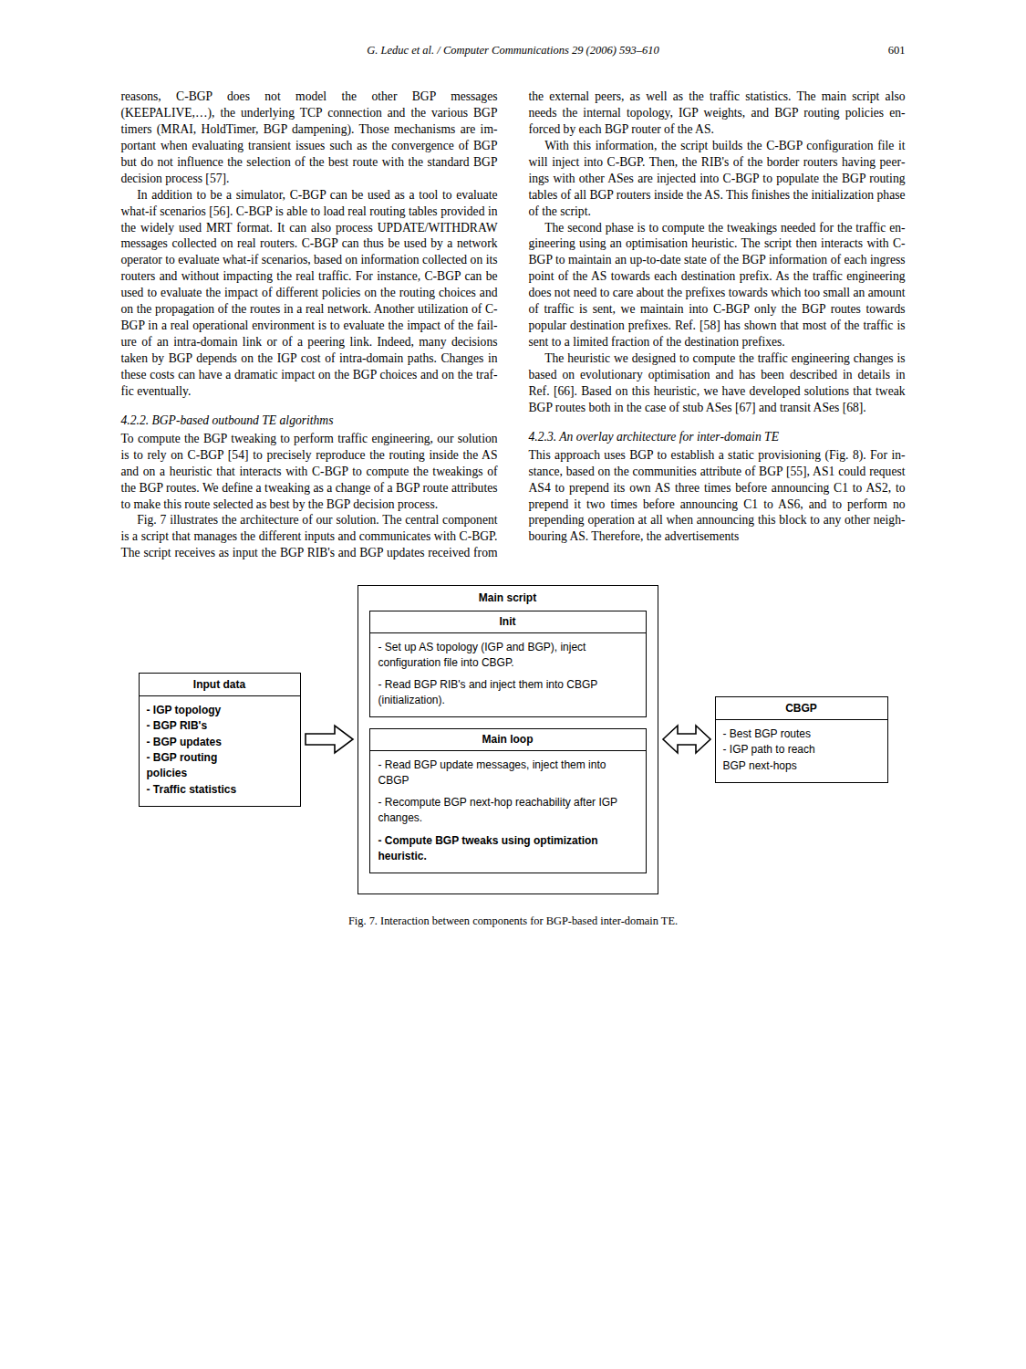G. Leduc et al. / Computer Communications 29 (2006) 593–610 601
reasons, C-BGP does not model the other BGP messages (KEEPALIVE,…), the underlying TCP connection and the various BGP timers (MRAI, HoldTimer, BGP dampening). Those mechanisms are important when evaluating transient issues such as the convergence of BGP but do not influence the selection of the best route with the standard BGP decision process [57].
In addition to be a simulator, C-BGP can be used as a tool to evaluate what-if scenarios [56]. C-BGP is able to load real routing tables provided in the widely used MRT format. It can also process UPDATE/WITHDRAW messages collected on real routers. C-BGP can thus be used by a network operator to evaluate what-if scenarios, based on information collected on its routers and without impacting the real traffic. For instance, C-BGP can be used to evaluate the impact of different policies on the routing choices and on the propagation of the routes in a real network. Another utilization of C-BGP in a real operational environment is to evaluate the impact of the failure of an intra-domain link or of a peering link. Indeed, many decisions taken by BGP depends on the IGP cost of intra-domain paths. Changes in these costs can have a dramatic impact on the BGP choices and on the traffic eventually.
4.2.2. BGP-based outbound TE algorithms
To compute the BGP tweaking to perform traffic engineering, our solution is to rely on C-BGP [54] to precisely reproduce the routing inside the AS and on a heuristic that interacts with C-BGP to compute the tweakings of the BGP routes. We define a tweaking as a change of a BGP route attributes to make this route selected as best by the BGP decision process.
Fig. 7 illustrates the architecture of our solution. The central component is a script that manages the different inputs and communicates with C-BGP. The script receives as input the BGP RIB's and BGP updates received from the external peers, as well as the traffic statistics. The main script also needs the internal topology, IGP weights, and BGP routing policies enforced by each BGP router of the AS.
With this information, the script builds the C-BGP configuration file it will inject into C-BGP. Then, the RIB's of the border routers having peerings with other ASes are injected into C-BGP to populate the BGP routing tables of all BGP routers inside the AS. This finishes the initialization phase of the script.
The second phase is to compute the tweakings needed for the traffic engineering using an optimisation heuristic. The script then interacts with C-BGP to maintain an up-to-date state of the BGP information of each ingress point of the AS towards each destination prefix. As the traffic engineering does not need to care about the prefixes towards which too small an amount of traffic is sent, we maintain into C-BGP only the BGP routes towards popular destination prefixes. Ref. [58] has shown that most of the traffic is sent to a limited fraction of the destination prefixes.
The heuristic we designed to compute the traffic engineering changes is based on evolutionary optimisation and has been described in details in Ref. [66]. Based on this heuristic, we have developed solutions that tweak BGP routes both in the case of stub ASes [67] and transit ASes [68].
4.2.3. An overlay architecture for inter-domain TE
This approach uses BGP to establish a static provisioning (Fig. 8). For instance, based on the communities attribute of BGP [55], AS1 could request AS4 to prepend its own AS three times before announcing C1 to AS2, to prepend it two times before announcing C1 to AS6, and to perform no prepending operation at all when announcing this block to any other neighbouring AS. Therefore, the advertisements
Input data
- IGP topology
- BGP RIB's
- BGP updates
- BGP routing
policies
- Traffic statistics
Main script
Init
- Set up AS topology (IGP and BGP), inject configuration file into CBGP.
- Read BGP RIB's and inject them into CBGP (initialization).
Main loop
- Read BGP update messages, inject them into CBGP
- Recompute BGP next-hop reachability after IGP changes.
- Compute BGP tweaks using optimization heuristic.
CBGP
- Best BGP routes
- IGP path to reach
BGP next-hops
Fig. 7. Interaction between components for BGP-based inter-domain TE.